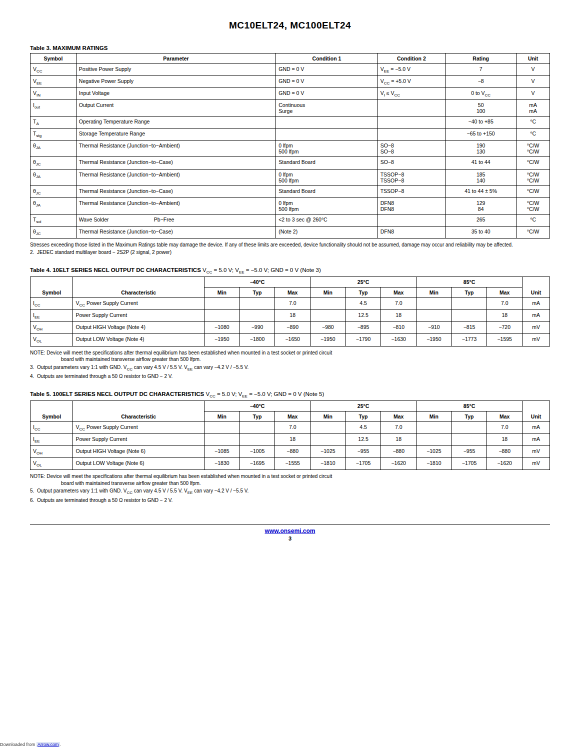MC10ELT24, MC100ELT24
Table 3. MAXIMUM RATINGS
| Symbol | Parameter | Condition 1 | Condition 2 | Rating | Unit |
| --- | --- | --- | --- | --- | --- |
| V CC | Positive Power Supply | GND = 0 V | V EE = −5.0 V | 7 | V |
| V EE | Negative Power Supply | GND = 0 V | V CC = +5.0 V | −8 | V |
| V IN | Input Voltage | GND = 0 V | V I ≤ V CC | 0 to V CC | V |
| I out | Output Current | Continuous Surge | | 50 100 | mA mA |
| T A | Operating Temperature Range | | | −40 to +85 | °C |
| T stg | Storage Temperature Range | | | −65 to +150 | °C |
| θ JA | Thermal Resistance (Junction−to−Ambient) | 0 lfpm 500 lfpm | SO−8 SO−8 | 190 130 | °C/W °C/W |
| θ JC | Thermal Resistance (Junction−to−Case) | Standard Board | SO−8 | 41 to 44 | °C/W |
| θ JA | Thermal Resistance (Junction−to−Ambient) | 0 lfpm 500 lfpm | TSSOP−8 TSSOP−8 | 185 140 | °C/W °C/W |
| θ JC | Thermal Resistance (Junction−to−Case) | Standard Board | TSSOP−8 | 41 to 44 ± 5% | °C/W |
| θ JA | Thermal Resistance (Junction−to−Ambient) | 0 lfpm 500 lfpm | DFN8 DFN8 | 129 84 | °C/W °C/W |
| T sol | Wave Solder Pb−Free | <2 to 3 sec @ 260°C | | 265 | °C |
| θ JC | Thermal Resistance (Junction−to−Case) | (Note 2) | DFN8 | 35 to 40 | °C/W |
Stresses exceeding those listed in the Maximum Ratings table may damage the device. If any of these limits are exceeded, device functionality should not be assumed, damage may occur and reliability may be affected.
2. JEDEC standard multilayer board − 2S2P (2 signal, 2 power)
Table 4. 10ELT SERIES NECL OUTPUT DC CHARACTERISTICS VCC = 5.0 V; VEE = −5.0 V; GND = 0 V (Note 3)
| Symbol | Characteristic | −40°C | 25°C | 85°C | Unit |
| --- | --- | --- | --- | --- | --- |
| Min | Typ | Max | Min | Typ | Max | Min | Typ | Max |
| I CC | V CC Power Supply Current | | | 7.0 | | 4.5 | 7.0 | | | 7.0 | mA |
| I EE | Power Supply Current | | | 18 | | 12.5 | 18 | | | 18 | mA |
| V OH | Output HIGH Voltage (Note 4) | −1080 | −990 | −890 | −980 | −895 | −810 | −910 | −815 | −720 | mV |
| V OL | Output LOW Voltage (Note 4) | −1950 | −1800 | −1650 | −1950 | −1790 | −1630 | −1950 | −1773 | −1595 | mV |
NOTE: Device will meet the specifications after thermal equilibrium has been established when mounted in a test socket or printed circuitboard with maintained transverse airflow greater than 500 lfpm.
3. Output parameters vary 1:1 with GND. VCC can vary 4.5 V / 5.5 V. VEE can vary −4.2 V / −5.5 V.
4. Outputs are terminated through a 50 Ω resistor to GND − 2 V.
Table 5. 100ELT SERIES NECL OUTPUT DC CHARACTERISTICS VCC = 5.0 V; VEE = −5.0 V; GND = 0 V (Note 5)
| Symbol | Characteristic | −40°C | 25°C | 85°C | Unit |
| --- | --- | --- | --- | --- | --- |
| Min | Typ | Max | Min | Typ | Max | Min | Typ | Max |
| I CC | V CC Power Supply Current | | | 7.0 | | 4.5 | 7.0 | | | 7.0 | mA |
| I EE | Power Supply Current | | | 18 | | 12.5 | 18 | | | 18 | mA |
| V OH | Output HIGH Voltage (Note 6) | −1085 | −1005 | −880 | −1025 | −955 | −880 | −1025 | −955 | −880 | mV |
| V OL | Output LOW Voltage (Note 6) | −1830 | −1695 | −1555 | −1810 | −1705 | −1620 | −1810 | −1705 | −1620 | mV |
NOTE: Device will meet the specifications after thermal equilibrium has been established when mounted in a test socket or printed circuitboard with maintained transverse airflow greater than 500 lfpm.
5. Output parameters vary 1:1 with GND. VCC can vary 4.5 V / 5.5 V. VEE can vary −4.2 V / −5.5 V.
6. Outputs are terminated through a 50 Ω resistor to GND − 2 V.
www.onsemi.com
3
Downloaded from Arrow.com.